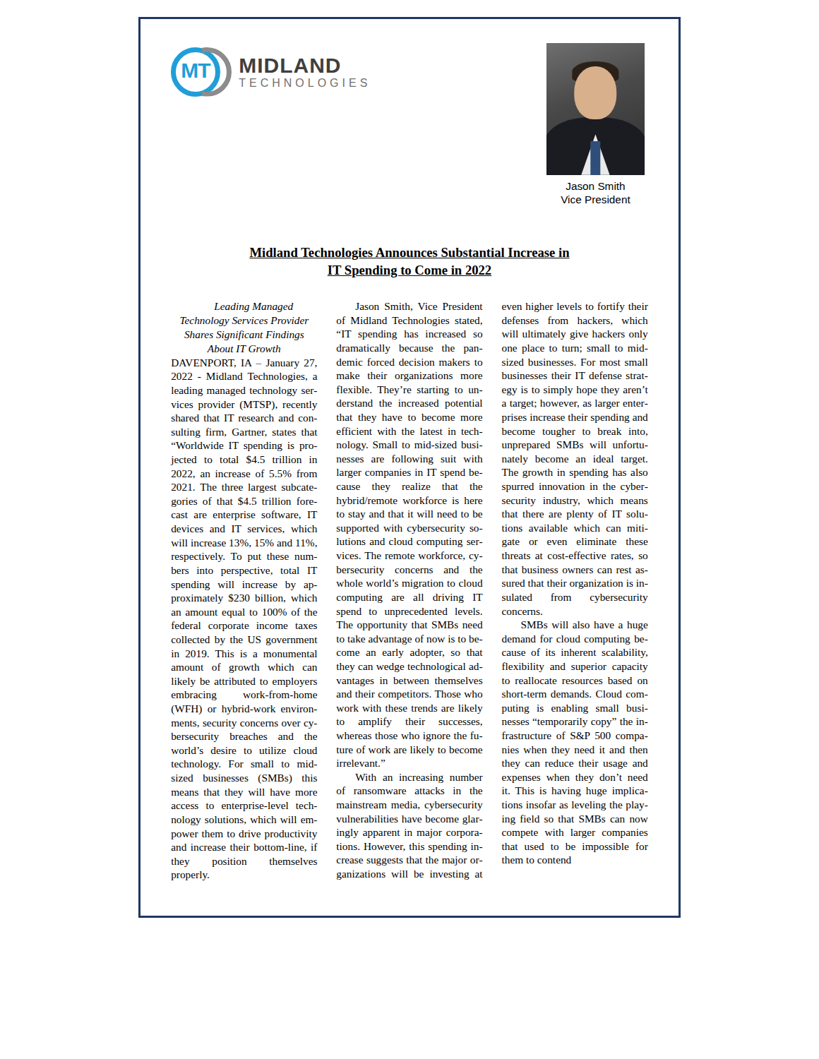MT
MIDLAND
TECHNOLOGIES
Jason Smith
Vice President
Midland Technologies Announces Substantial Increase in
IT Spending to Come in 2022
Leading Managed Technology Services Provider Shares Significant Findings About IT Growth
DAVENPORT, IA – January 27, 2022 - Midland Technologies, a leading managed technology services provider (MTSP), recently shared that IT research and consulting firm, Gartner, states that “Worldwide IT spending is projected to total $4.5 trillion in 2022, an increase of 5.5% from 2021. The three largest subcategories of that $4.5 trillion forecast are enterprise software, IT devices and IT services, which will increase 13%, 15% and 11%, respectively. To put these numbers into perspective, total IT spending will increase by approximately $230 billion, which an amount equal to 100% of the federal corporate income taxes collected by the US government in 2019. This is a monumental amount of growth which can likely be attributed to employers embracing work-from-home (WFH) or hybrid-work environments, security concerns over cybersecurity breaches and the world’s desire to utilize cloud technology. For small to mid-sized businesses (SMBs) this means that they will have more access to enterprise-level technology solutions, which will empower them to drive productivity and increase their bottom-line, if they position themselves properly.
Jason Smith, Vice President of Midland Technologies stated, “IT spending has increased so dramatically because the pandemic forced decision makers to make their organizations more flexible. They’re starting to understand the increased potential that they have to become more efficient with the latest in technology. Small to mid-sized businesses are following suit with larger companies in IT spend because they realize that the hybrid/remote workforce is here to stay and that it will need to be supported with cybersecurity solutions and cloud computing services. The remote workforce, cybersecurity concerns and the whole world’s migration to cloud computing are all driving IT spend to unprecedented levels. The opportunity that SMBs need to take advantage of now is to become an early adopter, so that they can wedge technological advantages in between themselves and their competitors. Those who work with these trends are likely to amplify their successes, whereas those who ignore the future of work are likely to become irrelevant.”
With an increasing number of ransomware attacks in the mainstream media, cybersecurity vulnerabilities have become glaringly apparent in major corporations. However, this spending increase suggests that the major organizations will be investing at even higher levels to fortify their defenses from hackers, which will ultimately give hackers only one place to turn; small to mid-sized businesses. For most small businesses their IT defense strategy is to simply hope they aren’t a target; however, as larger enterprises increase their spending and become tougher to break into, unprepared SMBs will unfortunately become an ideal target. The growth in spending has also spurred innovation in the cybersecurity industry, which means that there are plenty of IT solutions available which can mitigate or even eliminate these threats at cost-effective rates, so that business owners can rest assured that their organization is insulated from cybersecurity concerns.
SMBs will also have a huge demand for cloud computing because of its inherent scalability, flexibility and superior capacity to reallocate resources based on short-term demands. Cloud computing is enabling small businesses “temporarily copy” the infrastructure of S&P 500 companies when they need it and then they can reduce their usage and expenses when they don’t need it. This is having huge implications insofar as leveling the playing field so that SMBs can now compete with larger companies that used to be impossible for them to contend